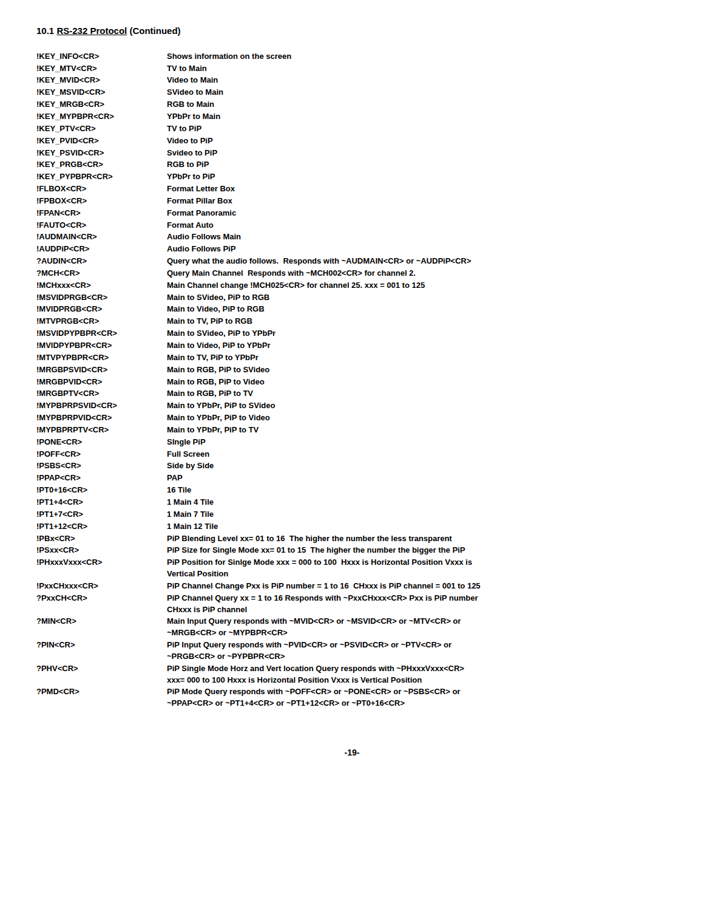10.1 RS-232 Protocol (Continued)
| !KEY_INFO<CR> | Shows information on the screen |
| !KEY_MTV<CR> | TV to Main |
| !KEY_MVID<CR> | Video to Main |
| !KEY_MSVID<CR> | SVideo to Main |
| !KEY_MRGB<CR> | RGB to Main |
| !KEY_MYPBPR<CR> | YPbPr to Main |
| !KEY_PTV<CR> | TV to PiP |
| !KEY_PVID<CR> | Video to PiP |
| !KEY_PSVID<CR> | Svideo to PiP |
| !KEY_PRGB<CR> | RGB to PiP |
| !KEY_PYPBPR<CR> | YPbPr to PiP |
| !FLBOX<CR> | Format Letter Box |
| !FPBOX<CR> | Format Pillar Box |
| !FPAN<CR> | Format Panoramic |
| !FAUTO<CR> | Format Auto |
| !AUDMAIN<CR> | Audio Follows Main |
| !AUDPiP<CR> | Audio Follows PiP |
| ?AUDIN<CR> | Query what the audio follows. Responds with ~AUDMAIN<CR> or ~AUDPiP<CR> |
| ?MCH<CR> | Query Main Channel Responds with ~MCH002<CR> for channel 2. |
| !MCHxxx<CR> | Main Channel change !MCH025<CR> for channel 25. xxx = 001 to 125 |
| !MSVIDPRGB<CR> | Main to SVideo, PiP to RGB |
| !MVIDPRGB<CR> | Main to Video, PiP to RGB |
| !MTVPRGB<CR> | Main to TV, PiP to RGB |
| !MSVIDPYPBPR<CR> | Main to SVideo, PiP to YPbPr |
| !MVIDPYPBPR<CR> | Main to Video, PiP to YPbPr |
| !MTVPYPBPR<CR> | Main to TV, PiP to YPbPr |
| !MRGBPSVID<CR> | Main to RGB, PiP to SVideo |
| !MRGBPVID<CR> | Main to RGB, PiP to Video |
| !MRGBPTV<CR> | Main to RGB, PiP to TV |
| !MYPBPRPSVID<CR> | Main to YPbPr, PiP to SVideo |
| !MYPBPRPVID<CR> | Main to YPbPr, PiP to Video |
| !MYPBPRPTV<CR> | Main to YPbPr, PiP to TV |
| !PONE<CR> | SIngle PiP |
| !POFF<CR> | Full Screen |
| !PSBS<CR> | Side by Side |
| !PPAP<CR> | PAP |
| !PT0+16<CR> | 16 Tile |
| !PT1+4<CR> | 1 Main 4 Tile |
| !PT1+7<CR> | 1 Main 7 Tile |
| !PT1+12<CR> | 1 Main 12 Tile |
| !PBx<CR> | PiP Blending Level xx= 01 to 16 The higher the number the less transparent |
| !PSxx<CR> | PiP Size for Single Mode xx= 01 to 15 The higher the number the bigger the PiP |
| !PHxxxVxxx<CR> | PiP Position for Sinlge Mode xxx = 000 to 100 Hxxx is Horizontal Position Vxxx is Vertical Position |
| !PxxCHxxx<CR> | PiP Channel Change Pxx is PiP number = 1 to 16 CHxxx is PiP channel = 001 to 125 |
| ?PxxCH<CR> | PiP Channel Query xx = 1 to 16 Responds with ~PxxCHxxx<CR> Pxx is PiP number CHxxx is PiP channel |
| ?MIN<CR> | Main Input Query responds with ~MVID<CR> or ~MSVID<CR> or ~MTV<CR> or ~MRGB<CR> or ~MYPBPR<CR> |
| ?PIN<CR> | PiP Input Query responds with ~PVID<CR> or ~PSVID<CR> or ~PTV<CR> or ~PRGB<CR> or ~PYPBPR<CR> |
| ?PHV<CR> | PiP Single Mode Horz and Vert location Query responds with ~PHxxxVxxx<CR> xxx= 000 to 100 Hxxx is Horizontal Position Vxxx is Vertical Position |
| ?PMD<CR> | PiP Mode Query responds with ~POFF<CR> or ~PONE<CR> or ~PSBS<CR> or ~PPAP<CR> or ~PT1+4<CR> or ~PT1+12<CR> or ~PT0+16<CR> |
-19-